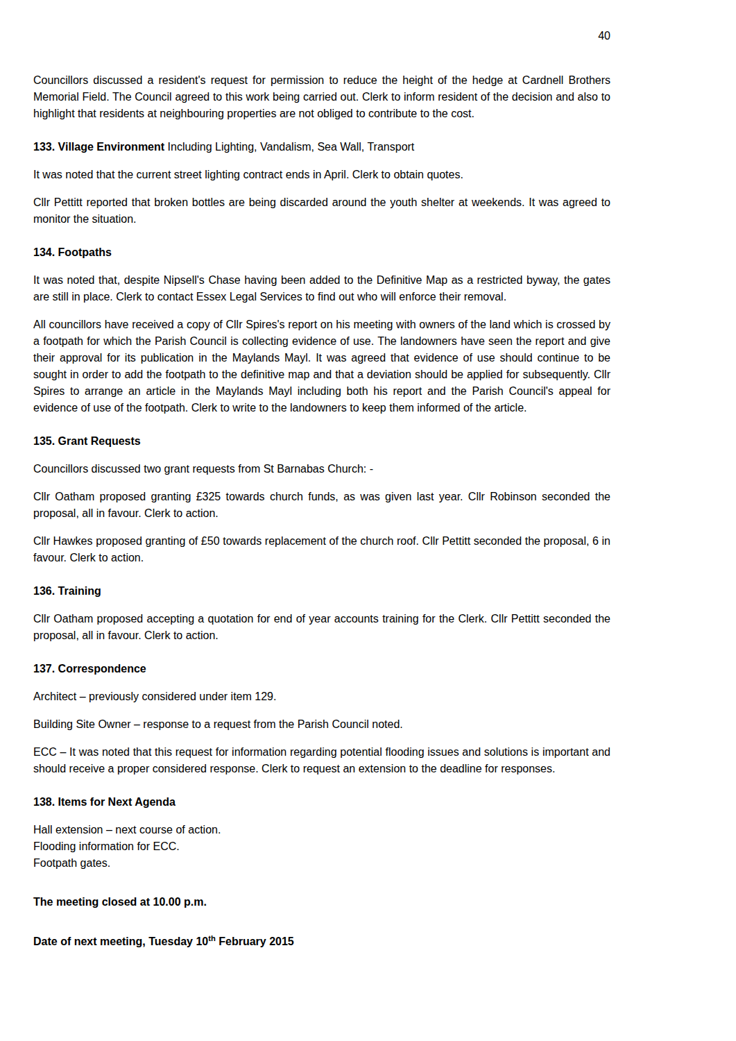40
Councillors discussed a resident's request for permission to reduce the height of the hedge at Cardnell Brothers Memorial Field. The Council agreed to this work being carried out. Clerk to inform resident of the decision and also to highlight that residents at neighbouring properties are not obliged to contribute to the cost.
133. Village Environment Including Lighting, Vandalism, Sea Wall, Transport
It was noted that the current street lighting contract ends in April. Clerk to obtain quotes.
Cllr Pettitt reported that broken bottles are being discarded around the youth shelter at weekends. It was agreed to monitor the situation.
134. Footpaths
It was noted that, despite Nipsell's Chase having been added to the Definitive Map as a restricted byway, the gates are still in place. Clerk to contact Essex Legal Services to find out who will enforce their removal.
All councillors have received a copy of Cllr Spires's report on his meeting with owners of the land which is crossed by a footpath for which the Parish Council is collecting evidence of use. The landowners have seen the report and give their approval for its publication in the Maylands Mayl. It was agreed that evidence of use should continue to be sought in order to add the footpath to the definitive map and that a deviation should be applied for subsequently. Cllr Spires to arrange an article in the Maylands Mayl including both his report and the Parish Council's appeal for evidence of use of the footpath. Clerk to write to the landowners to keep them informed of the article.
135. Grant Requests
Councillors discussed two grant requests from St Barnabas Church: -
Cllr Oatham proposed granting £325 towards church funds, as was given last year. Cllr Robinson seconded the proposal, all in favour. Clerk to action.
Cllr Hawkes proposed granting of £50 towards replacement of the church roof. Cllr Pettitt seconded the proposal, 6 in favour. Clerk to action.
136. Training
Cllr Oatham proposed accepting a quotation for end of year accounts training for the Clerk. Cllr Pettitt seconded the proposal, all in favour. Clerk to action.
137. Correspondence
Architect – previously considered under item 129.
Building Site Owner – response to a request from the Parish Council noted.
ECC – It was noted that this request for information regarding potential flooding issues and solutions is important and should receive a proper considered response. Clerk to request an extension to the deadline for responses.
138. Items for Next Agenda
Hall extension – next course of action.
Flooding information for ECC.
Footpath gates.
The meeting closed at 10.00 p.m.
Date of next meeting, Tuesday 10th February 2015